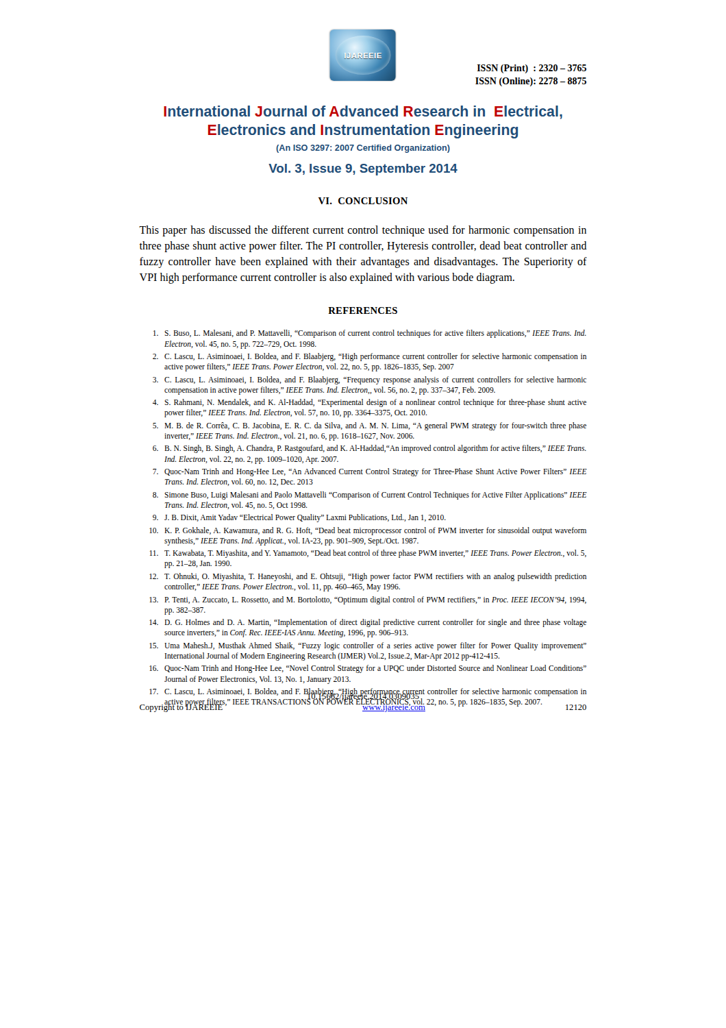ISSN (Print) : 2320 – 3765
ISSN (Online): 2278 – 8875
International Journal of Advanced Research in Electrical,
Electronics and Instrumentation Engineering
(An ISO 3297: 2007 Certified Organization)
Vol. 3, Issue 9, September 2014
VI. CONCLUSION
This paper has discussed the different current control technique used for harmonic compensation in three phase shunt active power filter. The PI controller, Hyteresis controller, dead beat controller and fuzzy controller have been explained with their advantages and disadvantages. The Superiority of VPI high performance current controller is also explained with various bode diagram.
REFERENCES
S. Buso, L. Malesani, and P. Mattavelli, “Comparison of current control techniques for active filters applications,” IEEE Trans. Ind. Electron, vol. 45, no. 5, pp. 722–729, Oct. 1998.
C. Lascu, L. Asiminoaei, I. Boldea, and F. Blaabjerg, “High performance current controller for selective harmonic compensation in active power filters,” IEEE Trans. Power Electron, vol. 22, no. 5, pp. 1826–1835, Sep. 2007
C. Lascu, L. Asiminoaei, I. Boldea, and F. Blaabjerg, “Frequency response analysis of current controllers for selective harmonic compensation in active power filters,” IEEE Trans. Ind. Electron,, vol. 56, no. 2, pp. 337–347, Feb. 2009.
S. Rahmani, N. Mendalek, and K. Al-Haddad, “Experimental design of a nonlinear control technique for three-phase shunt active power filter,” IEEE Trans. Ind. Electron, vol. 57, no. 10, pp. 3364–3375, Oct. 2010.
M. B. de R. Corrêa, C. B. Jacobina, E. R. C. da Silva, and A. M. N. Lima, “A general PWM strategy for four-switch three phase inverter,” IEEE Trans. Ind. Electron., vol. 21, no. 6, pp. 1618–1627, Nov. 2006.
B. N. Singh, B. Singh, A. Chandra, P. Rastgoufard, and K. Al-Haddad,“An improved control algorithm for active filters,” IEEE Trans. Ind. Electron, vol. 22, no. 2, pp. 1009–1020, Apr. 2007.
Quoc-Nam Trinh and Hong-Hee Lee, “An Advanced Current Control Strategy for Three-Phase Shunt Active Power Filters” IEEE Trans. Ind. Electron, vol. 60, no. 12, Dec. 2013
Simone Buso, Luigi Malesani and Paolo Mattavelli “Comparison of Current Control Techniques for Active Filter Applications” IEEE Trans. Ind. Electron, vol. 45, no. 5, Oct 1998.
J. B. Dixit, Amit Yadav “Electrical Power Quality” Laxmi Publications, Ltd., Jan 1, 2010.
K. P. Gokhale, A. Kawamura, and R. G. Hoft, “Dead beat microprocessor control of PWM inverter for sinusoidal output waveform synthesis,” IEEE Trans. Ind. Applicat., vol. IA-23, pp. 901–909, Sept./Oct. 1987.
T. Kawabata, T. Miyashita, and Y. Yamamoto, “Dead beat control of three phase PWM inverter,” IEEE Trans. Power Electron., vol. 5, pp. 21–28, Jan. 1990.
T. Ohnuki, O. Miyashita, T. Haneyoshi, and E. Ohtsuji, “High power factor PWM rectifiers with an analog pulsewidth prediction controller,” IEEE Trans. Power Electron., vol. 11, pp. 460–465, May 1996.
P. Tenti, A. Zuccato, L. Rossetto, and M. Bortolotto, “Optimum digital control of PWM rectifiers,” in Proc. IEEE IECON’94, 1994, pp. 382–387.
D. G. Holmes and D. A. Martin, “Implementation of direct digital predictive current controller for single and three phase voltage source inverters,” in Conf. Rec. IEEE-IAS Annu. Meeting, 1996, pp. 906–913.
Uma Mahesh.J, Musthak Ahmed Shaik, “Fuzzy logic controller of a series active power filter for Power Quality improvement” International Journal of Modern Engineering Research (IJMER) Vol.2, Issue.2, Mar-Apr 2012 pp-412-415.
Quoc-Nam Trinh and Hong-Hee Lee, “Novel Control Strategy for a UPQC under Distorted Source and Nonlinear Load Conditions” Journal of Power Electronics, Vol. 13, No. 1, January 2013.
C. Lascu, L. Asiminoaei, I. Boldea, and F. Blaabjerg, “High performance current controller for selective harmonic compensation in active power filters,” IEEE TRANSACTIONS ON POWER ELECTRONICS, vol. 22, no. 5, pp. 1826–1835, Sep. 2007.
10.15662/ijareeie.2014.0309035
Copyright to IJAREEIE
www.ijareeie.com
12120